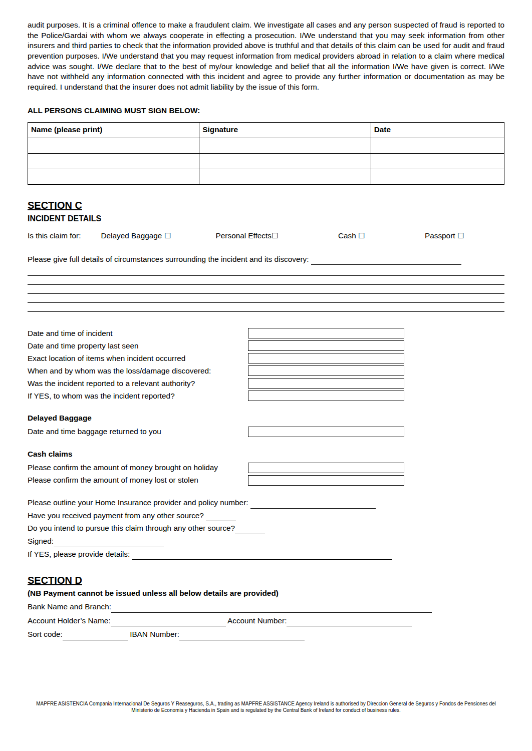audit purposes. It is a criminal offence to make a fraudulent claim. We investigate all cases and any person suspected of fraud is reported to the Police/Gardai with whom we always cooperate in effecting a prosecution. I/We understand that you may seek information from other insurers and third parties to check that the information provided above is truthful and that details of this claim can be used for audit and fraud prevention purposes. I/We understand that you may request information from medical providers abroad in relation to a claim where medical advice was sought. I/We declare that to the best of my/our knowledge and belief that all the information I/We have given is correct. I/We have not withheld any information connected with this incident and agree to provide any further information or documentation as may be required. I understand that the insurer does not admit liability by the issue of this form.
ALL PERSONS CLAIMING MUST SIGN BELOW:
| Name (please print) | Signature | Date |
| --- | --- | --- |
SECTION C
INCIDENT DETAILS
Is this claim for: Delayed Baggage ☐ Personal Effects☐ Cash ☐ Passport ☐
Please give full details of circumstances surrounding the incident and its discovery:
| Date and time of incident | |
| Date and time property last seen | |
| Exact location of items when incident occurred | |
| When and by whom was the loss/damage discovered: | |
| Was the incident reported to a relevant authority? | |
| If YES, to whom was the incident reported? | |
Delayed Baggage
| Date and time baggage returned to you | |
Cash claims
| Please confirm the amount of money brought on holiday | |
| Please confirm the amount of money lost or stolen | |
Please outline your Home Insurance provider and policy number:
Have you received payment from any other source?
Do you intend to pursue this claim through any other source?
Signed:
If YES, please provide details:
SECTION D
(NB Payment cannot be issued unless all below details are provided)
Bank Name and Branch:
Account Holder’s Name: Account Number:
Sort code: IBAN Number:
MAPFRE ASISTENCIA Compania Internacional De Seguros Y Reaseguros, S.A., trading as MAPFRE ASSISTANCE Agency Ireland is authorised by Direccion General de Seguros y Fondos de Pensiones del Ministerio de Economia y Hacienda in Spain and is regulated by the Central Bank of Ireland for conduct of business rules.